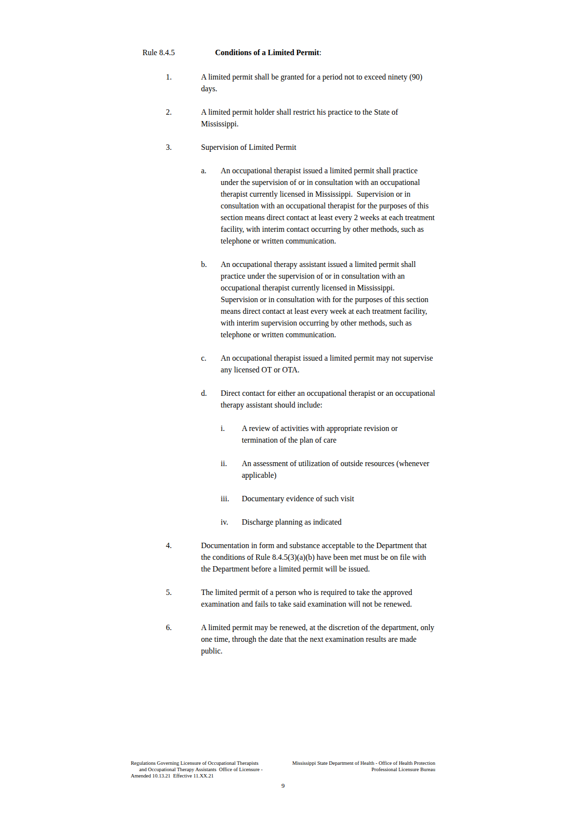Rule 8.4.5 Conditions of a Limited Permit:
1. A limited permit shall be granted for a period not to exceed ninety (90) days.
2. A limited permit holder shall restrict his practice to the State of Mississippi.
3. Supervision of Limited Permit
a. An occupational therapist issued a limited permit shall practice under the supervision of or in consultation with an occupational therapist currently licensed in Mississippi. Supervision or in consultation with an occupational therapist for the purposes of this section means direct contact at least every 2 weeks at each treatment facility, with interim contact occurring by other methods, such as telephone or written communication.
b. An occupational therapy assistant issued a limited permit shall practice under the supervision of or in consultation with an occupational therapist currently licensed in Mississippi. Supervision or in consultation with for the purposes of this section means direct contact at least every week at each treatment facility, with interim supervision occurring by other methods, such as telephone or written communication.
c. An occupational therapist issued a limited permit may not supervise any licensed OT or OTA.
d. Direct contact for either an occupational therapist or an occupational therapy assistant should include:
i. A review of activities with appropriate revision or termination of the plan of care
ii. An assessment of utilization of outside resources (whenever applicable)
iii. Documentary evidence of such visit
iv. Discharge planning as indicated
4. Documentation in form and substance acceptable to the Department that the conditions of Rule 8.4.5(3)(a)(b) have been met must be on file with the Department before a limited permit will be issued.
5. The limited permit of a person who is required to take the approved examination and fails to take said examination will not be renewed.
6. A limited permit may be renewed, at the discretion of the department, only one time, through the date that the next examination results are made public.
| Regulations Governing Licensure of Occupational Therapists and Occupational Therapy Assistants Office of Licensure - Amended 10.13.21 Effective 11.XX.21 | Mississippi State Department of Health - Office of Health Protection Professional Licensure Bureau |
9